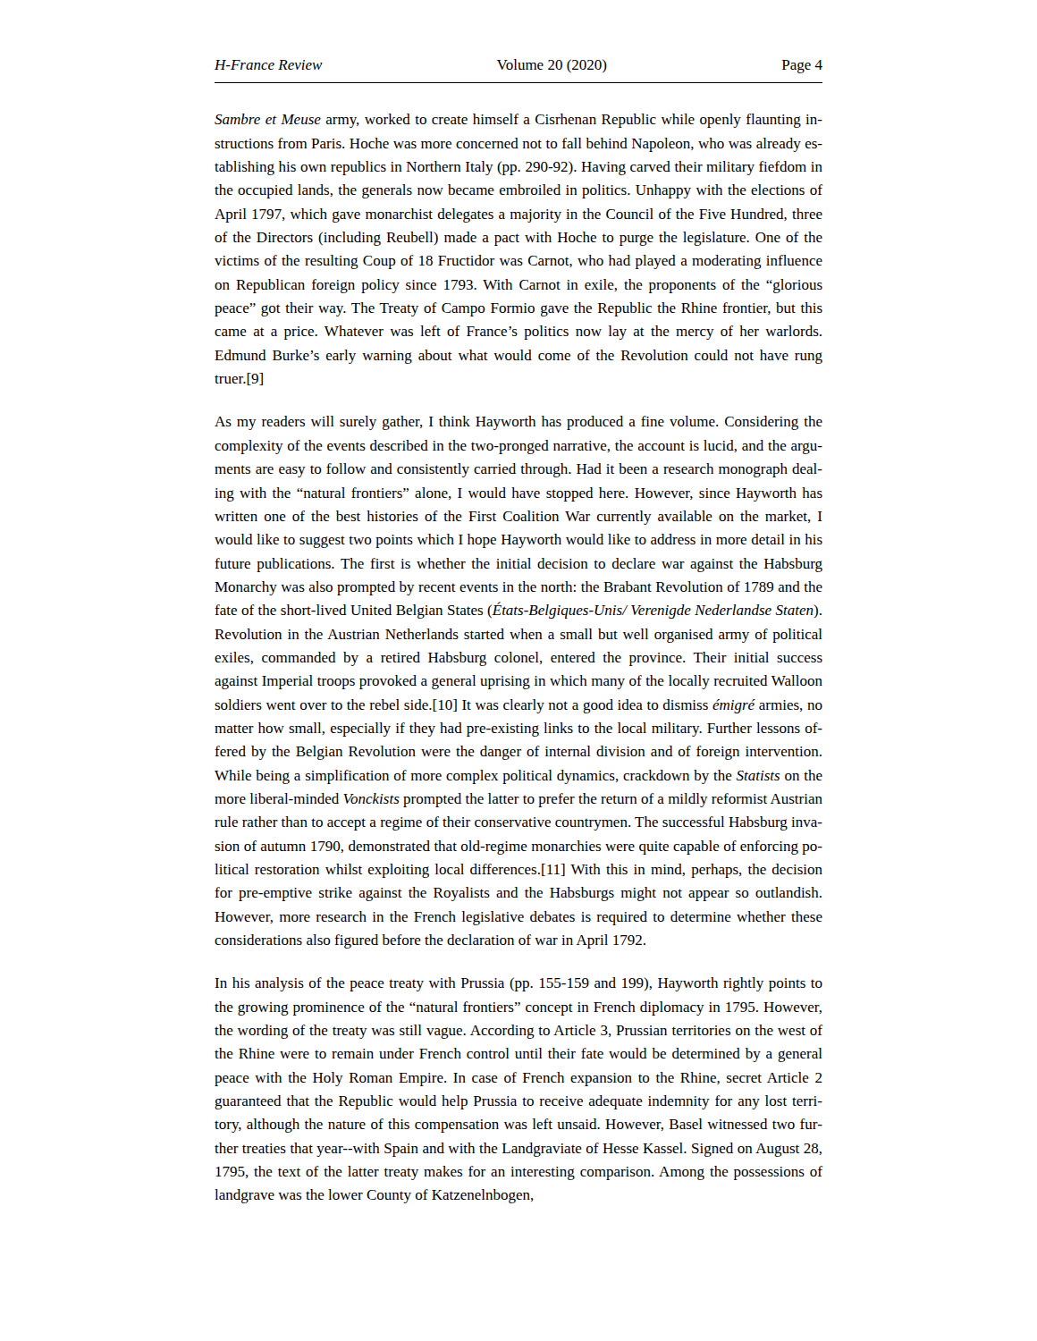H-France Review Volume 20 (2020) Page 4
Sambre et Meuse army, worked to create himself a Cisrhenan Republic while openly flaunting instructions from Paris. Hoche was more concerned not to fall behind Napoleon, who was already establishing his own republics in Northern Italy (pp. 290-92). Having carved their military fiefdom in the occupied lands, the generals now became embroiled in politics. Unhappy with the elections of April 1797, which gave monarchist delegates a majority in the Council of the Five Hundred, three of the Directors (including Reubell) made a pact with Hoche to purge the legislature. One of the victims of the resulting Coup of 18 Fructidor was Carnot, who had played a moderating influence on Republican foreign policy since 1793. With Carnot in exile, the proponents of the “glorious peace” got their way. The Treaty of Campo Formio gave the Republic the Rhine frontier, but this came at a price. Whatever was left of France’s politics now lay at the mercy of her warlords. Edmund Burke’s early warning about what would come of the Revolution could not have rung truer.[9]
As my readers will surely gather, I think Hayworth has produced a fine volume. Considering the complexity of the events described in the two-pronged narrative, the account is lucid, and the arguments are easy to follow and consistently carried through. Had it been a research monograph dealing with the “natural frontiers” alone, I would have stopped here. However, since Hayworth has written one of the best histories of the First Coalition War currently available on the market, I would like to suggest two points which I hope Hayworth would like to address in more detail in his future publications. The first is whether the initial decision to declare war against the Habsburg Monarchy was also prompted by recent events in the north: the Brabant Revolution of 1789 and the fate of the short-lived United Belgian States (États-Belgiques-Unis/ Verenigde Nederlandse Staten). Revolution in the Austrian Netherlands started when a small but well organised army of political exiles, commanded by a retired Habsburg colonel, entered the province. Their initial success against Imperial troops provoked a general uprising in which many of the locally recruited Walloon soldiers went over to the rebel side.[10] It was clearly not a good idea to dismiss émigré armies, no matter how small, especially if they had pre-existing links to the local military. Further lessons offered by the Belgian Revolution were the danger of internal division and of foreign intervention. While being a simplification of more complex political dynamics, crackdown by the Statists on the more liberal-minded Vonckists prompted the latter to prefer the return of a mildly reformist Austrian rule rather than to accept a regime of their conservative countrymen. The successful Habsburg invasion of autumn 1790, demonstrated that old-regime monarchies were quite capable of enforcing political restoration whilst exploiting local differences.[11] With this in mind, perhaps, the decision for pre-emptive strike against the Royalists and the Habsburgs might not appear so outlandish. However, more research in the French legislative debates is required to determine whether these considerations also figured before the declaration of war in April 1792.
In his analysis of the peace treaty with Prussia (pp. 155-159 and 199), Hayworth rightly points to the growing prominence of the “natural frontiers” concept in French diplomacy in 1795. However, the wording of the treaty was still vague. According to Article 3, Prussian territories on the west of the Rhine were to remain under French control until their fate would be determined by a general peace with the Holy Roman Empire. In case of French expansion to the Rhine, secret Article 2 guaranteed that the Republic would help Prussia to receive adequate indemnity for any lost territory, although the nature of this compensation was left unsaid. However, Basel witnessed two further treaties that year--with Spain and with the Landgraviate of Hesse Kassel. Signed on August 28, 1795, the text of the latter treaty makes for an interesting comparison. Among the possessions of landgrave was the lower County of Katzenelnbogen,